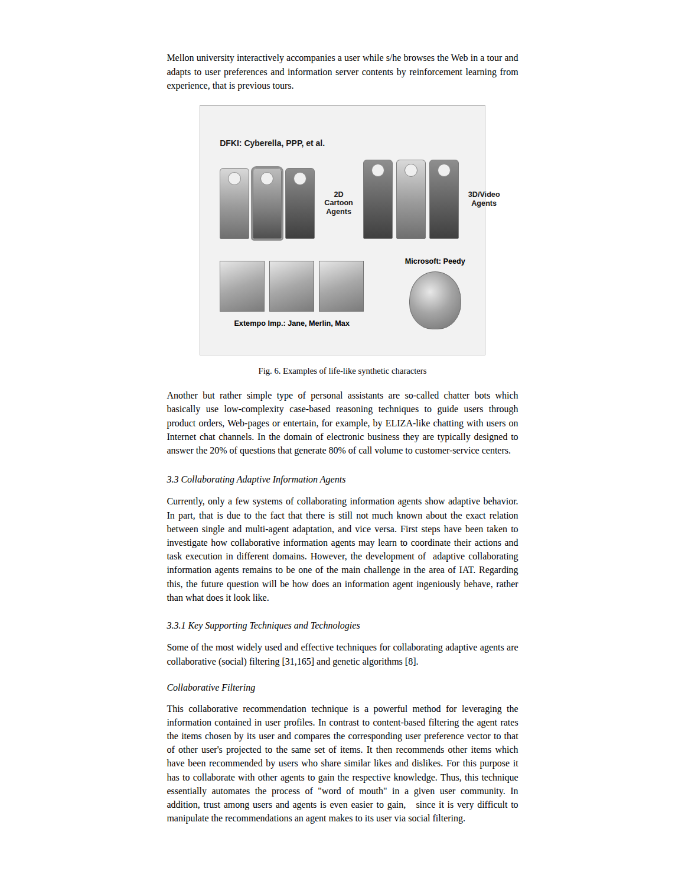Mellon university interactively accompanies a user while s/he browses the Web in a tour and adapts to user preferences and information server contents by reinforcement learning from experience, that is previous tours.
DFKI: Cyberella, PPP, et al.
2D Cartoon
Agents
3D/Video
Agents
Extempo Imp.: Jane, Merlin, Max
Microsoft: Peedy
Fig. 6. Examples of life-like synthetic characters
Another but rather simple type of personal assistants are so-called chatter bots which basically use low-complexity case-based reasoning techniques to guide users through product orders, Web-pages or entertain, for example, by ELIZA-like chatting with users on Internet chat channels. In the domain of electronic business they are typically designed to answer the 20% of questions that generate 80% of call volume to customer-service centers.
3.3 Collaborating Adaptive Information Agents
Currently, only a few systems of collaborating information agents show adaptive behavior. In part, that is due to the fact that there is still not much known about the exact relation between single and multi-agent adaptation, and vice versa. First steps have been taken to investigate how collaborative information agents may learn to coordinate their actions and task execution in different domains. However, the development of adaptive collaborating information agents remains to be one of the main challenge in the area of IAT. Regarding this, the future question will be how does an information agent ingeniously behave, rather than what does it look like.
3.3.1 Key Supporting Techniques and Technologies
Some of the most widely used and effective techniques for collaborating adaptive agents are collaborative (social) filtering [31,165] and genetic algorithms [8].
Collaborative Filtering
This collaborative recommendation technique is a powerful method for leveraging the information contained in user profiles. In contrast to content-based filtering the agent rates the items chosen by its user and compares the corresponding user preference vector to that of other user's projected to the same set of items. It then recommends other items which have been recommended by users who share similar likes and dislikes. For this purpose it has to collaborate with other agents to gain the respective knowledge. Thus, this technique essentially automates the process of "word of mouth" in a given user community. In addition, trust among users and agents is even easier to gain, since it is very difficult to manipulate the recommendations an agent makes to its user via social filtering.